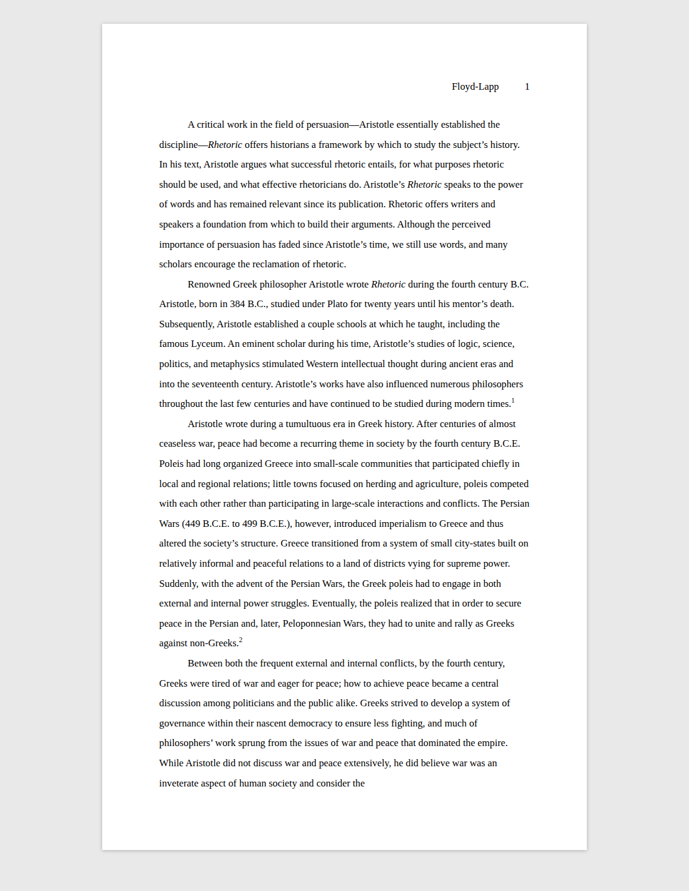Floyd-Lapp 1
A critical work in the field of persuasion—Aristotle essentially established the discipline—Rhetoric offers historians a framework by which to study the subject’s history. In his text, Aristotle argues what successful rhetoric entails, for what purposes rhetoric should be used, and what effective rhetoricians do. Aristotle’s Rhetoric speaks to the power of words and has remained relevant since its publication. Rhetoric offers writers and speakers a foundation from which to build their arguments. Although the perceived importance of persuasion has faded since Aristotle’s time, we still use words, and many scholars encourage the reclamation of rhetoric.
Renowned Greek philosopher Aristotle wrote Rhetoric during the fourth century B.C. Aristotle, born in 384 B.C., studied under Plato for twenty years until his mentor’s death. Subsequently, Aristotle established a couple schools at which he taught, including the famous Lyceum. An eminent scholar during his time, Aristotle’s studies of logic, science, politics, and metaphysics stimulated Western intellectual thought during ancient eras and into the seventeenth century. Aristotle’s works have also influenced numerous philosophers throughout the last few centuries and have continued to be studied during modern times.1
Aristotle wrote during a tumultuous era in Greek history. After centuries of almost ceaseless war, peace had become a recurring theme in society by the fourth century B.C.E. Poleis had long organized Greece into small-scale communities that participated chiefly in local and regional relations; little towns focused on herding and agriculture, poleis competed with each other rather than participating in large-scale interactions and conflicts. The Persian Wars (449 B.C.E. to 499 B.C.E.), however, introduced imperialism to Greece and thus altered the society’s structure. Greece transitioned from a system of small city-states built on relatively informal and peaceful relations to a land of districts vying for supreme power. Suddenly, with the advent of the Persian Wars, the Greek poleis had to engage in both external and internal power struggles. Eventually, the poleis realized that in order to secure peace in the Persian and, later, Peloponnesian Wars, they had to unite and rally as Greeks against non-Greeks.2
Between both the frequent external and internal conflicts, by the fourth century, Greeks were tired of war and eager for peace; how to achieve peace became a central discussion among politicians and the public alike. Greeks strived to develop a system of governance within their nascent democracy to ensure less fighting, and much of philosophers’ work sprung from the issues of war and peace that dominated the empire. While Aristotle did not discuss war and peace extensively, he did believe war was an inveterate aspect of human society and consider the